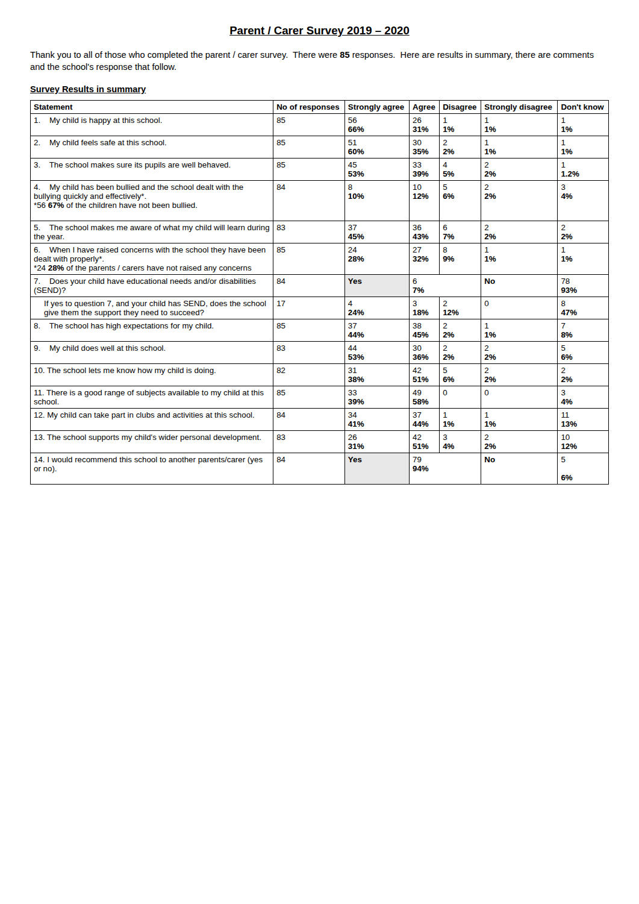Parent / Carer Survey 2019 – 2020
Thank you to all of those who completed the parent / carer survey. There were 85 responses. Here are results in summary, there are comments and the school's response that follow.
Survey Results in summary
| Statement | No of responses | Strongly agree | Agree | Disagree | Strongly disagree | Don't know |
| --- | --- | --- | --- | --- | --- | --- |
| 1. My child is happy at this school. | 85 | 56 66% | 26 31% | 1 1% | 1 1% | 1 1% |
| 2. My child feels safe at this school. | 85 | 51 60% | 30 35% | 2 2% | 1 1% | 1 1% |
| 3. The school makes sure its pupils are well behaved. | 85 | 45 53% | 33 39% | 4 5% | 2 2% | 1 1.2% |
| 4. My child has been bullied and the school dealt with the bullying quickly and effectively*. *56 67% of the children have not been bullied. | 84 | 8 10% | 10 12% | 5 6% | 2 2% | 3 4% |
| 5. The school makes me aware of what my child will learn during the year. | 83 | 37 45% | 36 43% | 6 7% | 2 2% | 2 2% |
| 6. When I have raised concerns with the school they have been dealt with properly*. *24 28% of the parents / carers have not raised any concerns | 85 | 24 28% | 27 32% | 8 9% | 1 1% | 1 1% |
| 7. Does your child have educational needs and/or disabilities (SEND)? | 84 | Yes | 6 7% | No | 78 93% |
| If yes to question 7, and your child has SEND, does the school give them the support they need to succeed? | 17 | 4 24% | 3 18% | 2 12% | 0 | 8 47% |
| 8. The school has high expectations for my child. | 85 | 37 44% | 38 45% | 2 2% | 1 1% | 7 8% |
| 9. My child does well at this school. | 83 | 44 53% | 30 36% | 2 2% | 2 2% | 5 6% |
| 10. The school lets me know how my child is doing. | 82 | 31 38% | 42 51% | 5 6% | 2 2% | 2 2% |
| 11. There is a good range of subjects available to my child at this school. | 85 | 33 39% | 49 58% | 0 | 0 | 3 4% |
| 12. My child can take part in clubs and activities at this school. | 84 | 34 41% | 37 44% | 1 1% | 1 1% | 11 13% |
| 13. The school supports my child's wider personal development. | 83 | 26 31% | 42 51% | 3 4% | 2 2% | 10 12% |
| 14. I would recommend this school to another parents/carer (yes or no). | 84 | Yes | 79 94% | No | 5 6% |